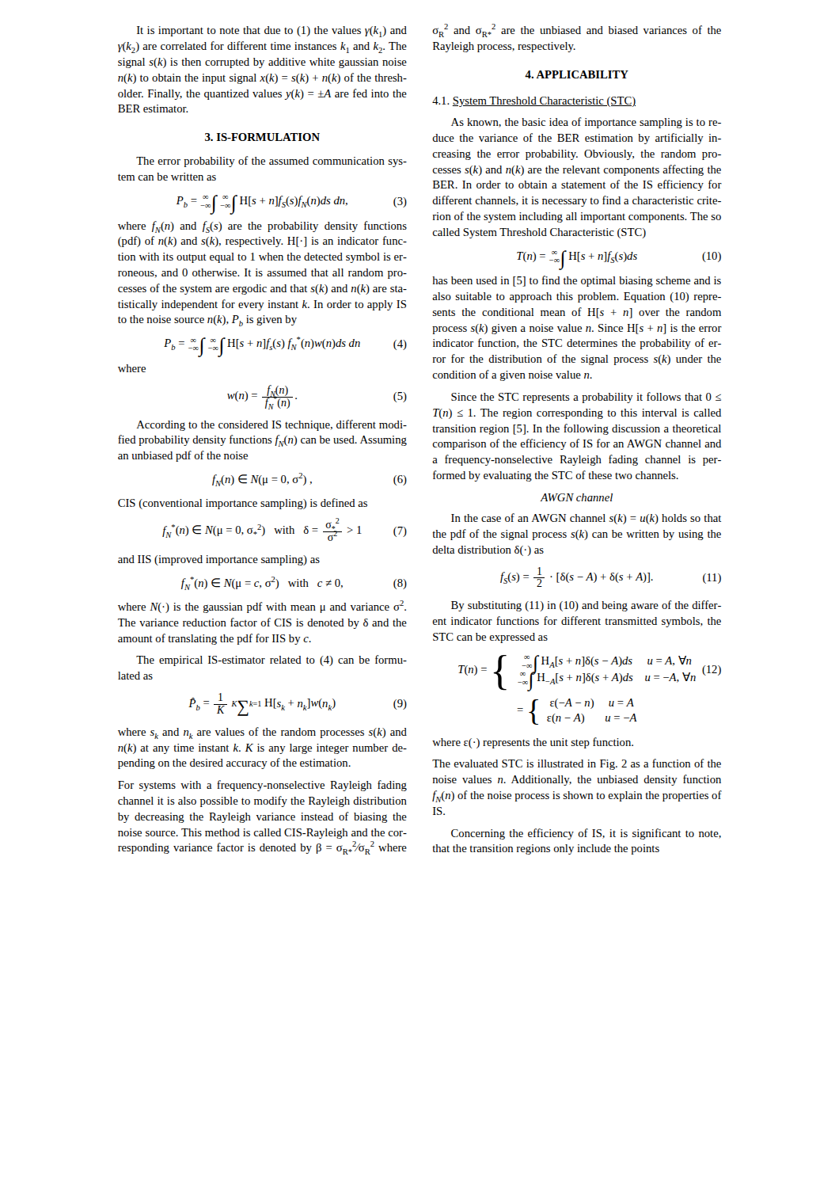It is important to note that due to (1) the values γ(k1) and γ(k2) are correlated for different time instances k1 and k2. The signal s(k) is then corrupted by additive white gaussian noise n(k) to obtain the input signal x(k) = s(k) + n(k) of the thresholder. Finally, the quantized values y(k) = ±A are fed into the BER estimator.
3. IS-FORMULATION
The error probability of the assumed communication system can be written as
Pb = ∞−∞∫ ∞−∞∫ H[s + n]fS(s)fN(n)ds dn, (3)
where fN(n) and fS(s) are the probability density functions (pdf) of n(k) and s(k), respectively. H[·] is an indicator function with its output equal to 1 when the detected symbol is erroneous, and 0 otherwise. It is assumed that all random processes of the system are ergodic and that s(k) and n(k) are statistically independent for every instant k. In order to apply IS to the noise source n(k), Pb is given by
Pb = ∞−∞∫ ∞−∞∫ H[s + n]fs(s) fN*(n)w(n)ds dn (4)
where
w(n) = fN(n) fN*(n) . (5)
According to the considered IS technique, different modified probability density functions fN(n) can be used. Assuming an unbiased pdf of the noise
fN(n) ∈ N(μ = 0, σ2) , (6)
CIS (conventional importance sampling) is defined as
fN*(n) ∈ N(μ = 0, σ*2) with δ = σ*2 σ2 > 1 (7)
and IIS (improved importance sampling) as
fN*(n) ∈ N(μ = c, σ2) with c ≠ 0, (8)
where N(·) is the gaussian pdf with mean μ and variance σ2. The variance reduction factor of CIS is denoted by δ and the amount of translating the pdf for IIS by c.
The empirical IS-estimator related to (4) can be formulated as
P̂b = 1 K K∑k=1 H[sk + nk]w(nk) (9)
where sk and nk are values of the random processes s(k) and n(k) at any time instant k. K is any large integer number depending on the desired accuracy of the estimation.
For systems with a frequency-nonselective Rayleigh fading channel it is also possible to modify the Rayleigh distribution by decreasing the Rayleigh variance instead of biasing the noise source. This method is called CIS-Rayleigh and the corresponding variance factor is denoted by β = σR*2⁄σR2 where σR2 and σR*2 are the unbiased and biased variances of the Rayleigh process, respectively.
4. APPLICABILITY
4.1. System Threshold Characteristic (STC)
As known, the basic idea of importance sampling is to reduce the variance of the BER estimation by artificially increasing the error probability. Obviously, the random processes s(k) and n(k) are the relevant components affecting the BER. In order to obtain a statement of the IS efficiency for different channels, it is necessary to find a characteristic criterion of the system including all important components. The so called System Threshold Characteristic (STC)
T(n) = ∞−∞∫ H[s + n]fS(s)ds (10)
has been used in [5] to find the optimal biasing scheme and is also suitable to approach this problem. Equation (10) represents the conditional mean of H[s + n] over the random process s(k) given a noise value n. Since H[s + n] is the error indicator function, the STC determines the probability of error for the distribution of the signal process s(k) under the condition of a given noise value n.
Since the STC represents a probability it follows that 0 ≤ T(n) ≤ 1. The region corresponding to this interval is called transition region [5]. In the following discussion a theoretical comparison of the efficiency of IS for an AWGN channel and a frequency-nonselective Rayleigh fading channel is performed by evaluating the STC of these two channels.
AWGN channel
In the case of an AWGN channel s(k) = u(k) holds so that the pdf of the signal process s(k) can be written by using the delta distribution δ(·) as
fS(s) = 1 2 · [δ(s − A) + δ(s + A)]. (11)
By substituting (11) in (10) and being aware of the different indicator functions for different transmitted symbols, the STC can be expressed as
T(n) = { ∞−∞∫ HA[s + n]δ(s − A)ds u = A, ∀n ∞−∞∫ H−A[s + n]δ(s + A)ds u = −A, ∀n (12)
= { ε(−A − n) u = A ε(n − A) u = −A
where ε(·) represents the unit step function.
The evaluated STC is illustrated in Fig. 2 as a function of the noise values n. Additionally, the unbiased density function fN(n) of the noise process is shown to explain the properties of IS.
Concerning the efficiency of IS, it is significant to note, that the transition regions only include the points